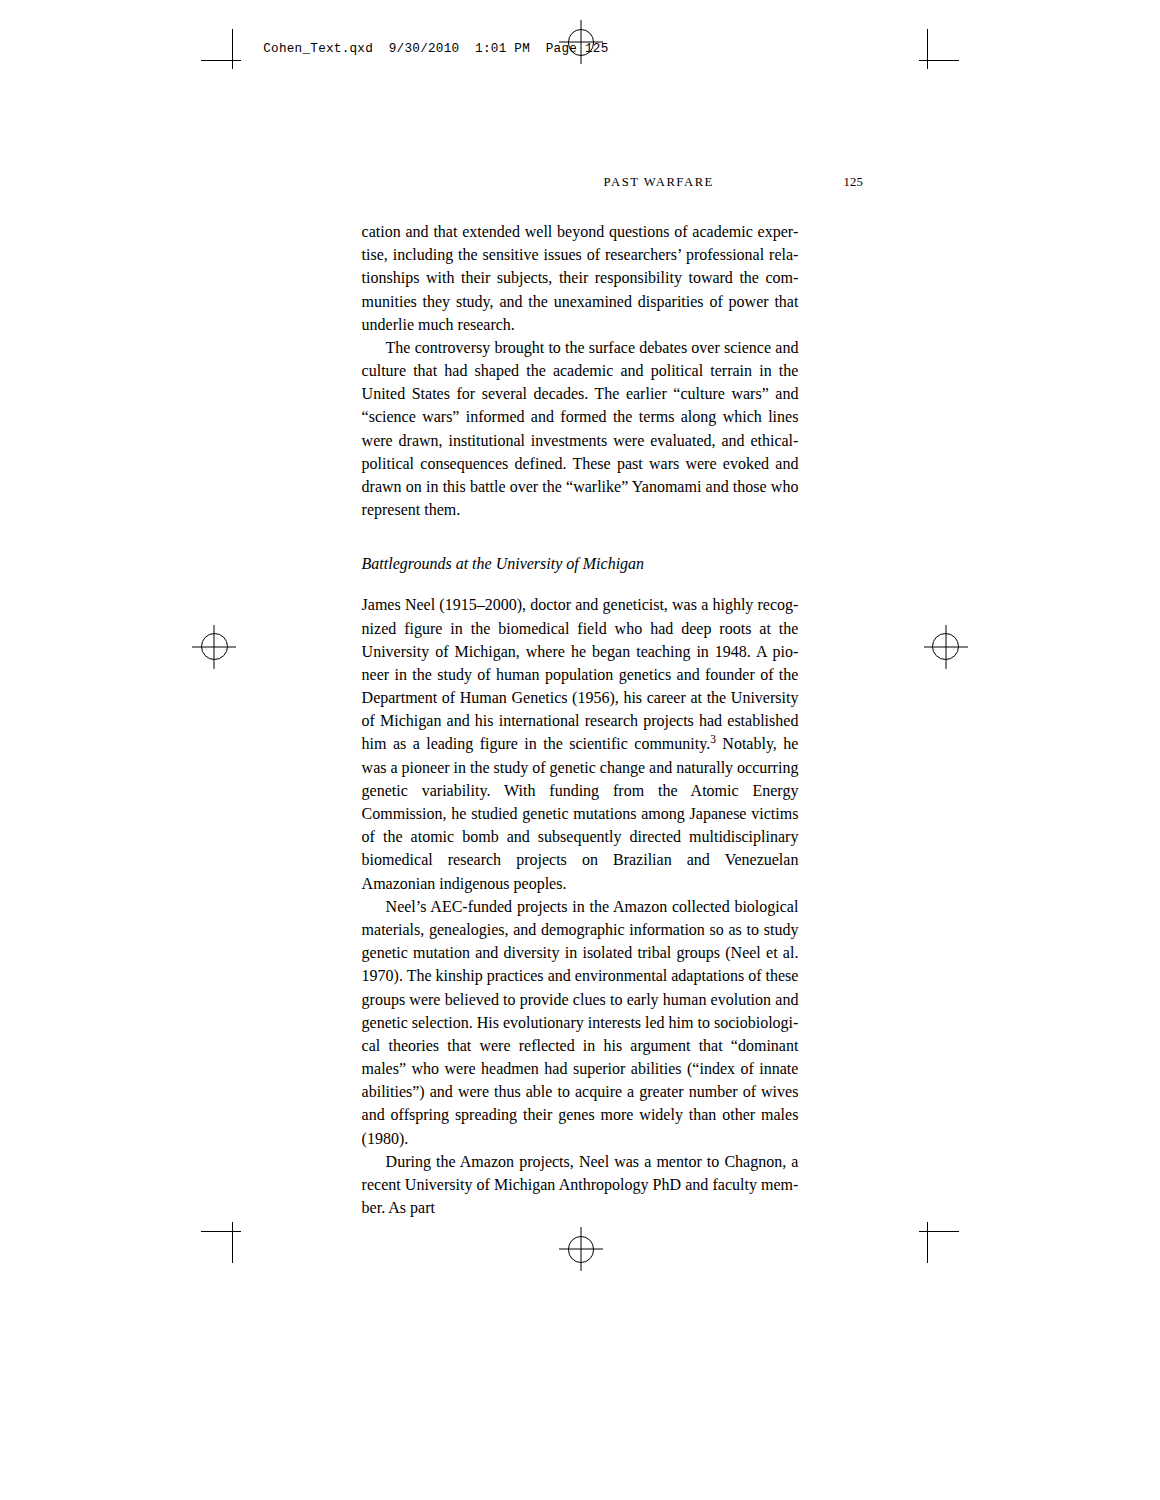Cohen_Text.qxd 9/30/2010 1:01 PM Page 125
Past Warfare 125
cation and that extended well beyond questions of academic expertise, including the sensitive issues of researchers’ professional relationships with their subjects, their responsibility toward the communities they study, and the unexamined disparities of power that underlie much research.
The controversy brought to the surface debates over science and culture that had shaped the academic and political terrain in the United States for several decades. The earlier “culture wars” and “science wars” informed and formed the terms along which lines were drawn, institutional investments were evaluated, and ethical-political consequences defined. These past wars were evoked and drawn on in this battle over the “warlike” Yanomami and those who represent them.
Battlegrounds at the University of Michigan
James Neel (1915–2000), doctor and geneticist, was a highly recognized figure in the biomedical field who had deep roots at the University of Michigan, where he began teaching in 1948. A pioneer in the study of human population genetics and founder of the Department of Human Genetics (1956), his career at the University of Michigan and his international research projects had established him as a leading figure in the scientific community.3 Notably, he was a pioneer in the study of genetic change and naturally occurring genetic variability. With funding from the Atomic Energy Commission, he studied genetic mutations among Japanese victims of the atomic bomb and subsequently directed multidisciplinary biomedical research projects on Brazilian and Venezuelan Amazonian indigenous peoples.
Neel’s AEC-funded projects in the Amazon collected biological materials, genealogies, and demographic information so as to study genetic mutation and diversity in isolated tribal groups (Neel et al. 1970). The kinship practices and environmental adaptations of these groups were believed to provide clues to early human evolution and genetic selection. His evolutionary interests led him to sociobiological theories that were reflected in his argument that “dominant males” who were headmen had superior abilities (“index of innate abilities”) and were thus able to acquire a greater number of wives and offspring spreading their genes more widely than other males (1980).
During the Amazon projects, Neel was a mentor to Chagnon, a recent University of Michigan Anthropology PhD and faculty member. As part